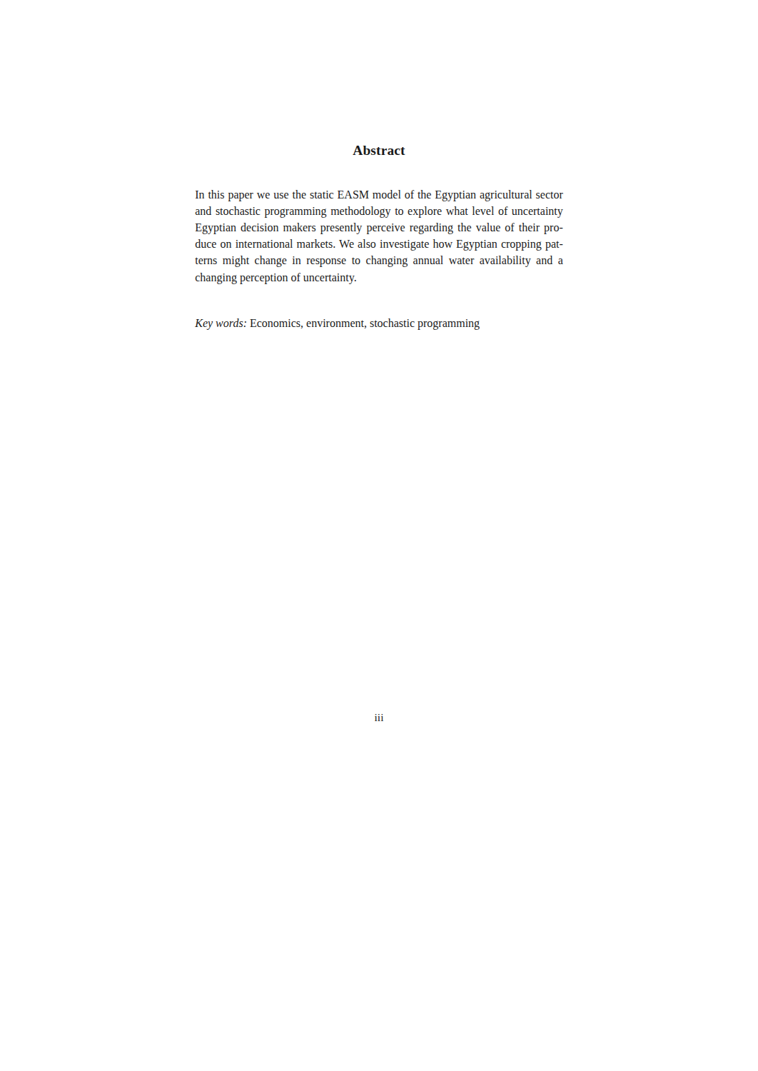Abstract
In this paper we use the static EASM model of the Egyptian agricultural sector and stochastic programming methodology to explore what level of uncertainty Egyptian decision makers presently perceive regarding the value of their produce on international markets. We also investigate how Egyptian cropping patterns might change in response to changing annual water availability and a changing perception of uncertainty.
Key words: Economics, environment, stochastic programming
iii